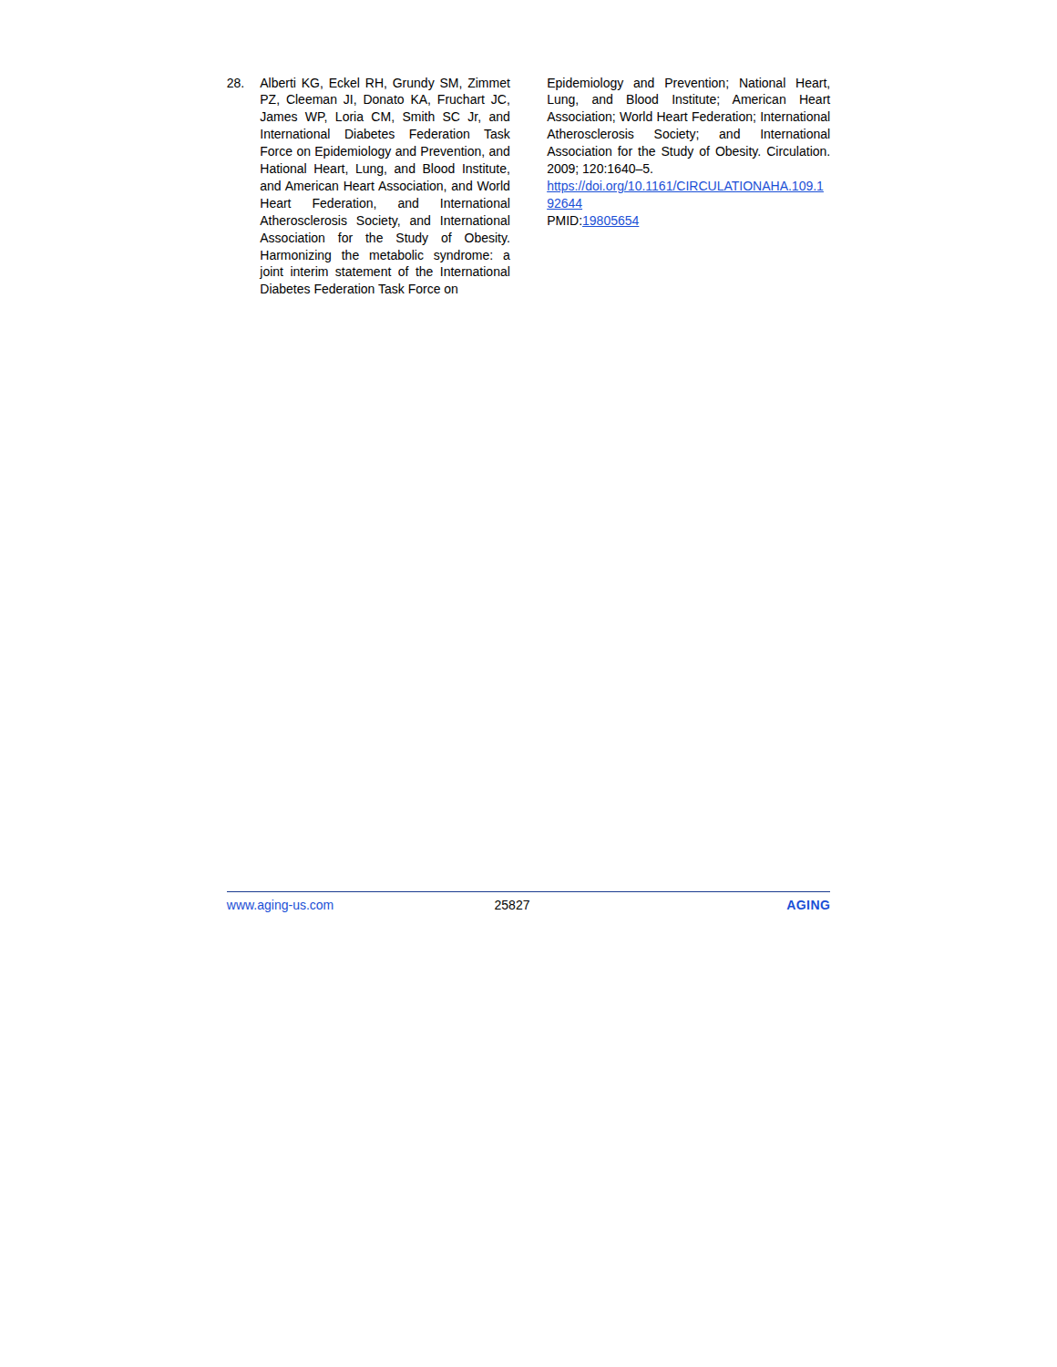28.
Alberti KG, Eckel RH, Grundy SM, Zimmet PZ, Cleeman JI, Donato KA, Fruchart JC, James WP, Loria CM, Smith SC Jr, and International Diabetes Federation Task Force on Epidemiology and Prevention, and Hational Heart, Lung, and Blood Institute, and American Heart Association, and World Heart Federation, and International Atherosclerosis Society, and International Association for the Study of Obesity. Harmonizing the metabolic syndrome: a joint interim statement of the International Diabetes Federation Task Force on
Epidemiology and Prevention; National Heart, Lung, and Blood Institute; American Heart Association; World Heart Federation; International Atherosclerosis Society; and International Association for the Study of Obesity. Circulation. 2009; 120:1640–5.
https://doi.org/10.1161/CIRCULATIONAHA.109.192644
PMID:19805654
www.aging-us.com 25827 AGING